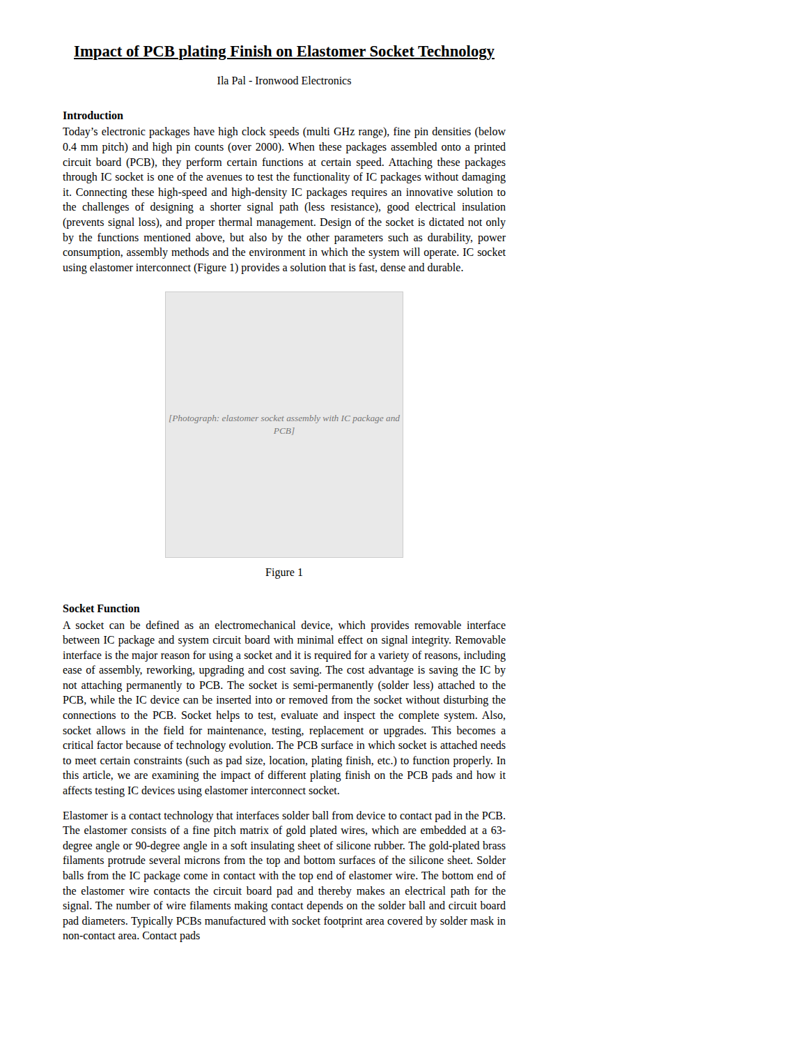Impact of PCB plating Finish on Elastomer Socket Technology
Ila Pal - Ironwood Electronics
Introduction
Today’s electronic packages have high clock speeds (multi GHz range), fine pin densities (below 0.4 mm pitch) and high pin counts (over 2000). When these packages assembled onto a printed circuit board (PCB), they perform certain functions at certain speed. Attaching these packages through IC socket is one of the avenues to test the functionality of IC packages without damaging it. Connecting these high-speed and high-density IC packages requires an innovative solution to the challenges of designing a shorter signal path (less resistance), good electrical insulation (prevents signal loss), and proper thermal management. Design of the socket is dictated not only by the functions mentioned above, but also by the other parameters such as durability, power consumption, assembly methods and the environment in which the system will operate. IC socket using elastomer interconnect (Figure 1) provides a solution that is fast, dense and durable.
[Photograph: elastomer socket assembly with IC package and PCB]
Figure 1
Socket Function
A socket can be defined as an electromechanical device, which provides removable interface between IC package and system circuit board with minimal effect on signal integrity. Removable interface is the major reason for using a socket and it is required for a variety of reasons, including ease of assembly, reworking, upgrading and cost saving. The cost advantage is saving the IC by not attaching permanently to PCB. The socket is semi-permanently (solder less) attached to the PCB, while the IC device can be inserted into or removed from the socket without disturbing the connections to the PCB. Socket helps to test, evaluate and inspect the complete system. Also, socket allows in the field for maintenance, testing, replacement or upgrades. This becomes a critical factor because of technology evolution. The PCB surface in which socket is attached needs to meet certain constraints (such as pad size, location, plating finish, etc.) to function properly. In this article, we are examining the impact of different plating finish on the PCB pads and how it affects testing IC devices using elastomer interconnect socket.
Elastomer is a contact technology that interfaces solder ball from device to contact pad in the PCB. The elastomer consists of a fine pitch matrix of gold plated wires, which are embedded at a 63-degree angle or 90-degree angle in a soft insulating sheet of silicone rubber. The gold-plated brass filaments protrude several microns from the top and bottom surfaces of the silicone sheet. Solder balls from the IC package come in contact with the top end of elastomer wire. The bottom end of the elastomer wire contacts the circuit board pad and thereby makes an electrical path for the signal. The number of wire filaments making contact depends on the solder ball and circuit board pad diameters. Typically PCBs manufactured with socket footprint area covered by solder mask in non-contact area. Contact pads